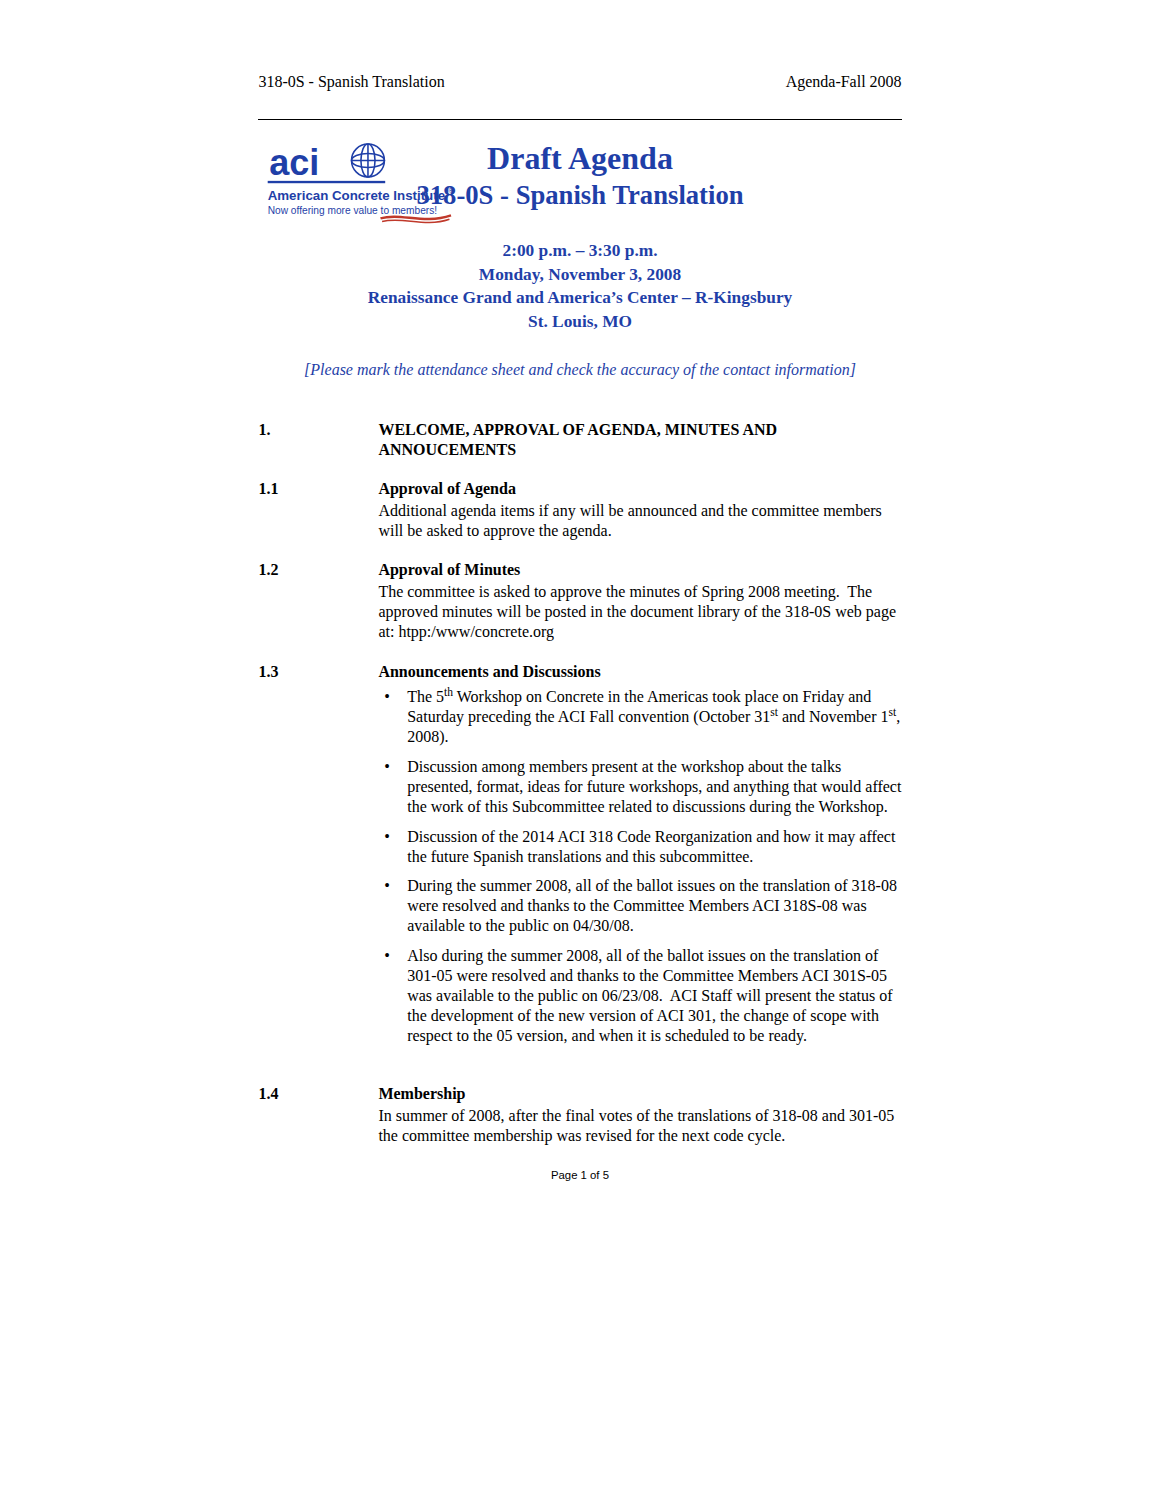318-0S - Spanish Translation
Agenda-Fall 2008
aci American Concrete Institute ® Now offering more value to members!
Draft Agenda
318-0S - Spanish Translation
2:00 p.m. – 3:30 p.m.
Monday, November 3, 2008
Renaissance Grand and America’s Center – R-Kingsbury
St. Louis, MO
[Please mark the attendance sheet and check the accuracy of the contact information]
1.
WELCOME, APPROVAL OF AGENDA, MINUTES AND ANNOUCEMENTS
1.1
Approval of Agenda
Additional agenda items if any will be announced and the committee members will be asked to approve the agenda.
1.2
Approval of Minutes
The committee is asked to approve the minutes of Spring 2008 meeting. The approved minutes will be posted in the document library of the 318-0S web page at: htpp:/www/concrete.org
1.3
Announcements and Discussions
The 5th Workshop on Concrete in the Americas took place on Friday and Saturday preceding the ACI Fall convention (October 31st and November 1st, 2008).
Discussion among members present at the workshop about the talks presented, format, ideas for future workshops, and anything that would affect the work of this Subcommittee related to discussions during the Workshop.
Discussion of the 2014 ACI 318 Code Reorganization and how it may affect the future Spanish translations and this subcommittee.
During the summer 2008, all of the ballot issues on the translation of 318-08 were resolved and thanks to the Committee Members ACI 318S-08 was available to the public on 04/30/08.
Also during the summer 2008, all of the ballot issues on the translation of 301-05 were resolved and thanks to the Committee Members ACI 301S-05 was available to the public on 06/23/08. ACI Staff will present the status of the development of the new version of ACI 301, the change of scope with respect to the 05 version, and when it is scheduled to be ready.
1.4
Membership
In summer of 2008, after the final votes of the translations of 318-08 and 301-05 the committee membership was revised for the next code cycle.
Page 1 of 5